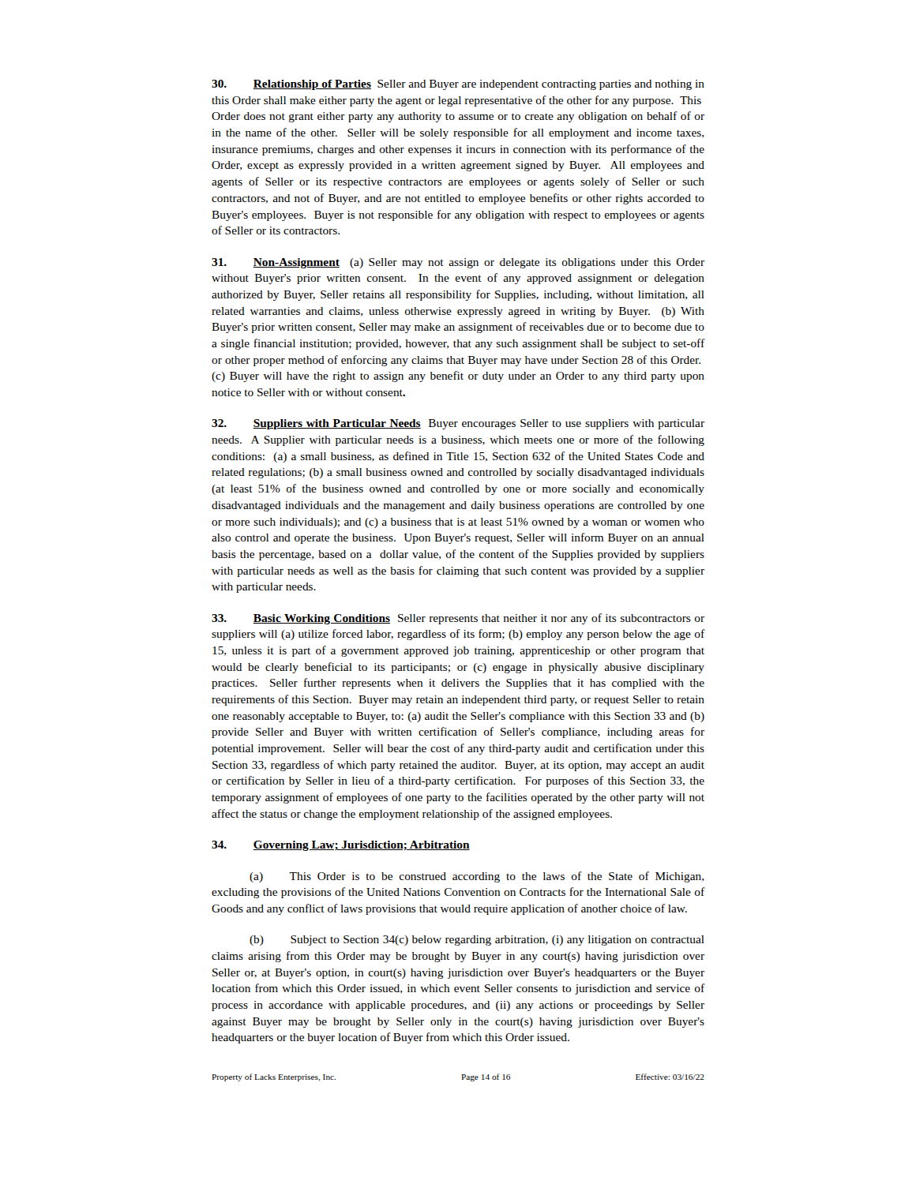30. Relationship of Parties Seller and Buyer are independent contracting parties and nothing in this Order shall make either party the agent or legal representative of the other for any purpose. This Order does not grant either party any authority to assume or to create any obligation on behalf of or in the name of the other. Seller will be solely responsible for all employment and income taxes, insurance premiums, charges and other expenses it incurs in connection with its performance of the Order, except as expressly provided in a written agreement signed by Buyer. All employees and agents of Seller or its respective contractors are employees or agents solely of Seller or such contractors, and not of Buyer, and are not entitled to employee benefits or other rights accorded to Buyer's employees. Buyer is not responsible for any obligation with respect to employees or agents of Seller or its contractors.
31. Non-Assignment (a) Seller may not assign or delegate its obligations under this Order without Buyer's prior written consent. In the event of any approved assignment or delegation authorized by Buyer, Seller retains all responsibility for Supplies, including, without limitation, all related warranties and claims, unless otherwise expressly agreed in writing by Buyer. (b) With Buyer's prior written consent, Seller may make an assignment of receivables due or to become due to a single financial institution; provided, however, that any such assignment shall be subject to set-off or other proper method of enforcing any claims that Buyer may have under Section 28 of this Order. (c) Buyer will have the right to assign any benefit or duty under an Order to any third party upon notice to Seller with or without consent.
32. Suppliers with Particular Needs Buyer encourages Seller to use suppliers with particular needs. A Supplier with particular needs is a business, which meets one or more of the following conditions: (a) a small business, as defined in Title 15, Section 632 of the United States Code and related regulations; (b) a small business owned and controlled by socially disadvantaged individuals (at least 51% of the business owned and controlled by one or more socially and economically disadvantaged individuals and the management and daily business operations are controlled by one or more such individuals); and (c) a business that is at least 51% owned by a woman or women who also control and operate the business. Upon Buyer's request, Seller will inform Buyer on an annual basis the percentage, based on a dollar value, of the content of the Supplies provided by suppliers with particular needs as well as the basis for claiming that such content was provided by a supplier with particular needs.
33. Basic Working Conditions Seller represents that neither it nor any of its subcontractors or suppliers will (a) utilize forced labor, regardless of its form; (b) employ any person below the age of 15, unless it is part of a government approved job training, apprenticeship or other program that would be clearly beneficial to its participants; or (c) engage in physically abusive disciplinary practices. Seller further represents when it delivers the Supplies that it has complied with the requirements of this Section. Buyer may retain an independent third party, or request Seller to retain one reasonably acceptable to Buyer, to: (a) audit the Seller's compliance with this Section 33 and (b) provide Seller and Buyer with written certification of Seller's compliance, including areas for potential improvement. Seller will bear the cost of any third-party audit and certification under this Section 33, regardless of which party retained the auditor. Buyer, at its option, may accept an audit or certification by Seller in lieu of a third-party certification. For purposes of this Section 33, the temporary assignment of employees of one party to the facilities operated by the other party will not affect the status or change the employment relationship of the assigned employees.
34. Governing Law; Jurisdiction; Arbitration
(a) This Order is to be construed according to the laws of the State of Michigan, excluding the provisions of the United Nations Convention on Contracts for the International Sale of Goods and any conflict of laws provisions that would require application of another choice of law.
(b) Subject to Section 34(c) below regarding arbitration, (i) any litigation on contractual claims arising from this Order may be brought by Buyer in any court(s) having jurisdiction over Seller or, at Buyer's option, in court(s) having jurisdiction over Buyer's headquarters or the Buyer location from which this Order issued, in which event Seller consents to jurisdiction and service of process in accordance with applicable procedures, and (ii) any actions or proceedings by Seller against Buyer may be brought by Seller only in the court(s) having jurisdiction over Buyer's headquarters or the buyer location of Buyer from which this Order issued.
Property of Lacks Enterprises, Inc. Page 14 of 16 Effective: 03/16/22